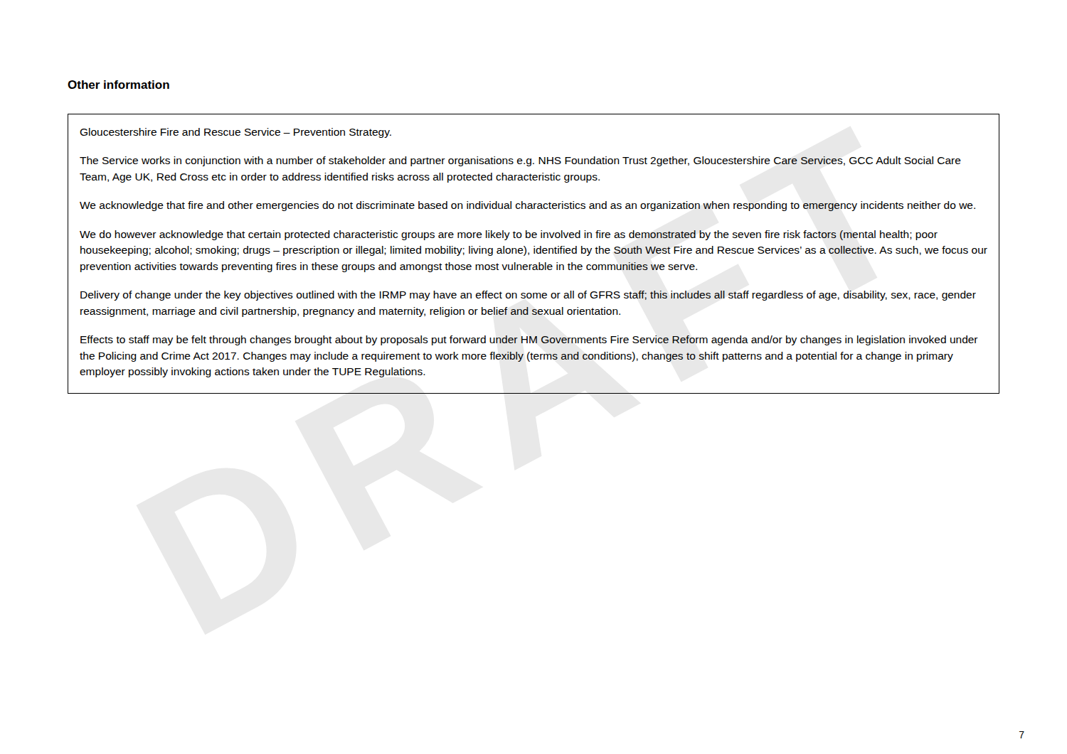DRAFT
Other information
Gloucestershire Fire and Rescue Service – Prevention Strategy.
The Service works in conjunction with a number of stakeholder and partner organisations e.g. NHS Foundation Trust 2gether, Gloucestershire Care Services, GCC Adult Social Care Team, Age UK, Red Cross etc in order to address identified risks across all protected characteristic groups.
We acknowledge that fire and other emergencies do not discriminate based on individual characteristics and as an organization when responding to emergency incidents neither do we.
We do however acknowledge that certain protected characteristic groups are more likely to be involved in fire as demonstrated by the seven fire risk factors (mental health; poor housekeeping; alcohol; smoking; drugs – prescription or illegal; limited mobility; living alone), identified by the South West Fire and Rescue Services’ as a collective. As such, we focus our prevention activities towards preventing fires in these groups and amongst those most vulnerable in the communities we serve.
Delivery of change under the key objectives outlined with the IRMP may have an effect on some or all of GFRS staff; this includes all staff regardless of age, disability, sex, race, gender reassignment, marriage and civil partnership, pregnancy and maternity, religion or belief and sexual orientation.
Effects to staff may be felt through changes brought about by proposals put forward under HM Governments Fire Service Reform agenda and/or by changes in legislation invoked under the Policing and Crime Act 2017. Changes may include a requirement to work more flexibly (terms and conditions), changes to shift patterns and a potential for a change in primary employer possibly invoking actions taken under the TUPE Regulations.
7